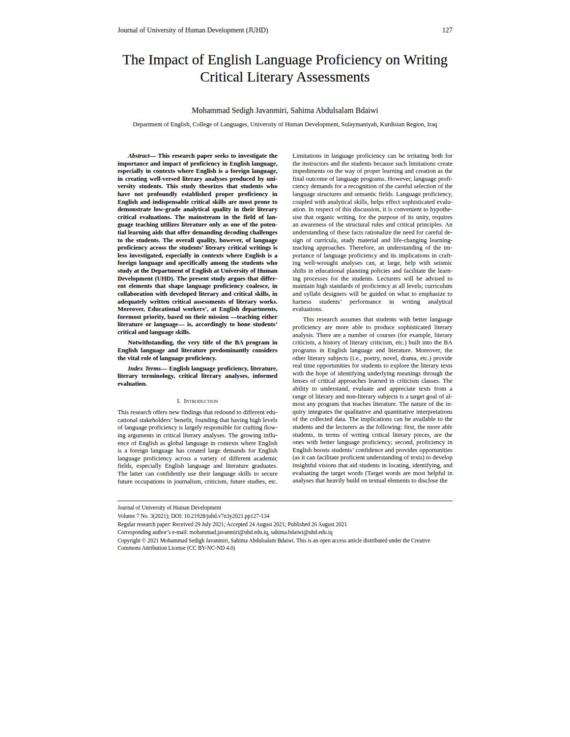Journal of University of Human Development (JUHD) 127
The Impact of English Language Proficiency on Writing Critical Literary Assessments
Mohammad Sedigh Javanmiri, Sahima Abdulsalam Bdaiwi
Department of English, College of Languages, University of Human Development, Sulaymaniyah, Kurdistan Region, Iraq
Abstract— This research paper seeks to investigate the importance and impact of proficiency in English language, especially in contexts where English is a foreign language, in creating well-versed literary analyses produced by university students. This study theorizes that students who have not profoundly established proper proficiency in English and indispensable critical skills are most prone to demonstrate low-grade analytical quality in their literary critical evaluations. The mainstream in the field of language teaching utilizes literature only as one of the potential learning aids that offer demanding decoding challenges to the students. The overall quality, however, of language proficiency across the students’ literary critical writings is less investigated, especially in contexts where English is a foreign language and specifically among the students who study at the Department of English at University of Human Development (UHD). The present study argues that different elements that shape language proficiency coalesce, in collaboration with developed literary and critical skills, in adequately written critical assessments of literary works. Moreover, Educational workers’, at English departments, foremost priority, based on their mission —teaching either literature or language— is, accordingly to hone students’ critical and language skills.
Notwithstanding, the very title of the BA program in English language and literature predominantly considers the vital role of language proficiency.
Index Terms— English language proficiency, literature, literary terminology, critical literary analyses, informed evaluation.
I. Introduction
This research offers new findings that redound to different educational stakeholders’ benefit, founding that having high levels of language proficiency is largely responsible for crafting flowing arguments in critical literary analyses. The growing influence of English as global language in contexts where English is a foreign language has created large demands for English language proficiency across a variety of different academic fields, especially English language and literature graduates. The latter can confidently use their language skills to secure future occupations in journalism, criticism, future studies, etc. Limitations in language proficiency can be irritating both for the instructors and the students because such limitations create impediments on the way of proper learning and creation as the final outcome of language programs. However, language proficiency demands for a recognition of the careful selection of the language structures and semantic fields. Language proficiency, coupled with analytical skills, helps effect sophisticated evaluation. In respect of this discussion, it is convenient to hypothesise that organic writing, for the purpose of its unity, requires an awareness of the structural rules and critical principles. An understanding of these facts rationalize the need for careful design of curricula, study material and life-changing learning-teaching approaches. Therefore, an understanding of the importance of language proficiency and its implications in crafting well-wrought analyses can, at large, help with seismic shifts in educational planning policies and facilitate the learning processes for the students. Lecturers will be advised to maintain high standards of proficiency at all levels; curriculum and syllabi designers will be guided on what to emphasize to harness students’ performance in writing analytical evaluations.
This research assumes that students with better language proficiency are more able to produce sophisticated literary analysis. There are a number of courses (for example, literary criticism, a history of literary criticism, etc.) built into the BA programs in English language and literature. Moreover, the other literary subjects (i.e., poetry, novel, drama, etc.) provide real time opportunities for students to explore the literary texts with the hope of identifying underlying meanings through the lenses of critical approaches learned in criticism classes. The ability to understand, evaluate and appreciate texts from a range of literary and non-literary subjects is a target goal of almost any program that teaches literature. The nature of the inquiry integrates the qualitative and quantitative interpretations of the collected data. The implications can be available to the students and the lecturers as the following: first, the more able students, in terms of writing critical literary pieces, are the ones with better language proficiency; second, proficiency in English boosts students’ confidence and provides opportunities (as it can facilitate proficient understanding of texts) to develop insightful visions that aid students in locating, identifying, and evaluating the target words (Target words are most helpful in analyses that heavily build on textual elements to disclose the
Journal of University of Human Development
Volume 7 No. 3(2021); DOI: 10.21928/juhd.v7n3y2021.pp127-134
Regular research paper: Received 29 July 2021; Accepted 24 August 2021; Published 26 August 2021
Corresponding author’s e-mail: mohammad.javanmiri@uhd.edu.iq, sahima.bdaiwi@uhd.edu.iq
Copyright © 2021 Mohammad Sedigh Javanmiri, Sahima Abdulsalam Bdaiwi. This is an open access article distributed under the Creative Commons Attribution License (CC BY-NC-ND 4.0)